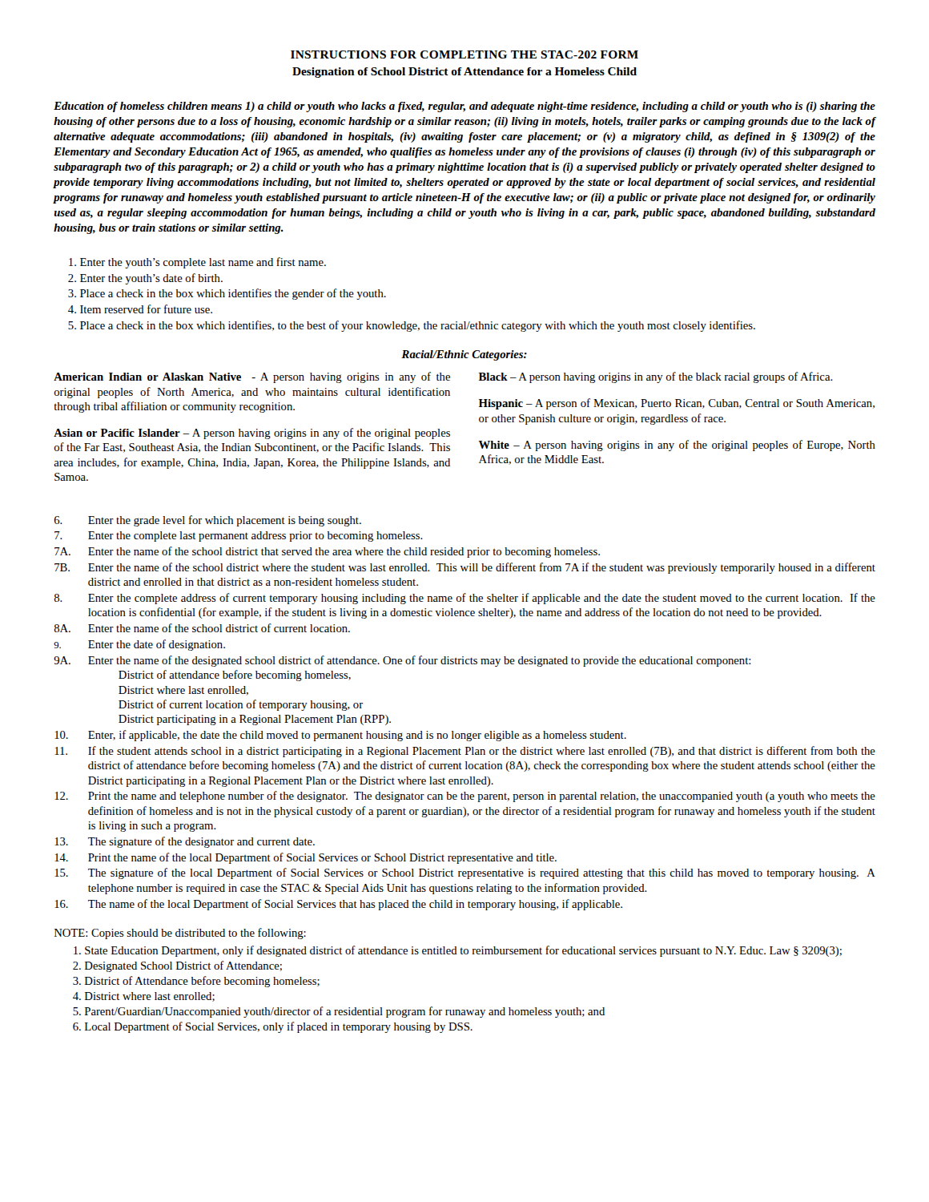INSTRUCTIONS FOR COMPLETING THE STAC-202 FORM
Designation of School District of Attendance for a Homeless Child
Education of homeless children means 1) a child or youth who lacks a fixed, regular, and adequate night-time residence, including a child or youth who is (i) sharing the housing of other persons due to a loss of housing, economic hardship or a similar reason; (ii) living in motels, hotels, trailer parks or camping grounds due to the lack of alternative adequate accommodations; (iii) abandoned in hospitals, (iv) awaiting foster care placement; or (v) a migratory child, as defined in § 1309(2) of the Elementary and Secondary Education Act of 1965, as amended, who qualifies as homeless under any of the provisions of clauses (i) through (iv) of this subparagraph or subparagraph two of this paragraph; or 2) a child or youth who has a primary nighttime location that is (i) a supervised publicly or privately operated shelter designed to provide temporary living accommodations including, but not limited to, shelters operated or approved by the state or local department of social services, and residential programs for runaway and homeless youth established pursuant to article nineteen-H of the executive law; or (ii) a public or private place not designed for, or ordinarily used as, a regular sleeping accommodation for human beings, including a child or youth who is living in a car, park, public space, abandoned building, substandard housing, bus or train stations or similar setting.
Enter the youth’s complete last name and first name.
Enter the youth’s date of birth.
Place a check in the box which identifies the gender of the youth.
Item reserved for future use.
Place a check in the box which identifies, to the best of your knowledge, the racial/ethnic category with which the youth most closely identifies.
Racial/Ethnic Categories:
| American Indian or Alaskan Native - A person having origins in any of the original peoples of North America, and who maintains cultural identification through tribal affiliation or community recognition. Asian or Pacific Islander – A person having origins in any of the original peoples of the Far East, Southeast Asia, the Indian Subcontinent, or the Pacific Islands. This area includes, for example, China, India, Japan, Korea, the Philippine Islands, and Samoa. | Black – A person having origins in any of the black racial groups of Africa. Hispanic – A person of Mexican, Puerto Rican, Cuban, Central or South American, or other Spanish culture or origin, regardless of race. White – A person having origins in any of the original peoples of Europe, North Africa, or the Middle East. |
6. Enter the grade level for which placement is being sought.
7. Enter the complete last permanent address prior to becoming homeless.
7A. Enter the name of the school district that served the area where the child resided prior to becoming homeless.
7B. Enter the name of the school district where the student was last enrolled. This will be different from 7A if the student was previously temporarily housed in a different district and enrolled in that district as a non-resident homeless student.
8. Enter the complete address of current temporary housing including the name of the shelter if applicable and the date the student moved to the current location. If the location is confidential (for example, if the student is living in a domestic violence shelter), the name and address of the location do not need to be provided.
8A. Enter the name of the school district of current location.
9. Enter the date of designation.
9A. Enter the name of the designated school district of attendance. One of four districts may be designated to provide the educational component:
District of attendance before becoming homeless,
District where last enrolled,
District of current location of temporary housing, or
District participating in a Regional Placement Plan (RPP).
10. Enter, if applicable, the date the child moved to permanent housing and is no longer eligible as a homeless student.
11. If the student attends school in a district participating in a Regional Placement Plan or the district where last enrolled (7B), and that district is different from both the district of attendance before becoming homeless (7A) and the district of current location (8A), check the corresponding box where the student attends school (either the District participating in a Regional Placement Plan or the District where last enrolled).
12. Print the name and telephone number of the designator. The designator can be the parent, person in parental relation, the unaccompanied youth (a youth who meets the definition of homeless and is not in the physical custody of a parent or guardian), or the director of a residential program for runaway and homeless youth if the student is living in such a program.
13. The signature of the designator and current date.
14. Print the name of the local Department of Social Services or School District representative and title.
15. The signature of the local Department of Social Services or School District representative is required attesting that this child has moved to temporary housing. A telephone number is required in case the STAC & Special Aids Unit has questions relating to the information provided.
16. The name of the local Department of Social Services that has placed the child in temporary housing, if applicable.
NOTE: Copies should be distributed to the following:
State Education Department, only if designated district of attendance is entitled to reimbursement for educational services pursuant to N.Y. Educ. Law § 3209(3);
Designated School District of Attendance;
District of Attendance before becoming homeless;
District where last enrolled;
Parent/Guardian/Unaccompanied youth/director of a residential program for runaway and homeless youth; and
Local Department of Social Services, only if placed in temporary housing by DSS.